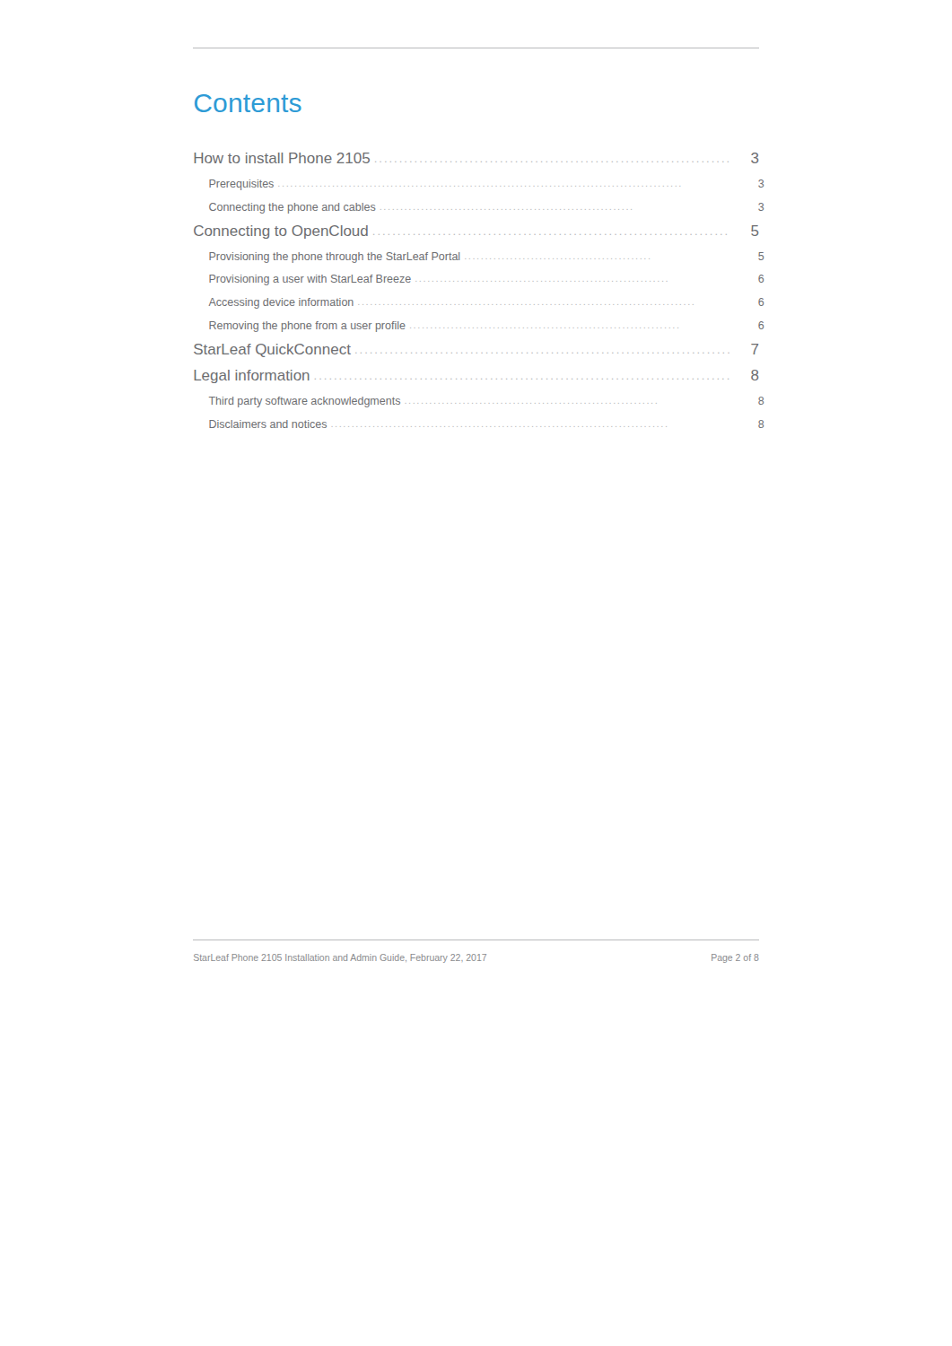Contents
How to install Phone 2105 .......................................................................... 3
Prerequisites ................................................................................................. 3
Connecting the phone and cables ............................................................. 3
Connecting to OpenCloud ......................................................................... 5
Provisioning the phone through the StarLeaf Portal ............................................. 5
Provisioning a user with StarLeaf Breeze ............................................................. 6
Accessing device information ................................................................................. 6
Removing the phone from a user profile ................................................................. 6
StarLeaf QuickConnect ............................................................................. 7
Legal information ..................................................................................... 8
Third party software acknowledgments ............................................................. 8
Disclaimers and notices ................................................................................. 8
StarLeaf Phone 2105 Installation and Admin Guide, February 22, 2017 Page 2 of 8